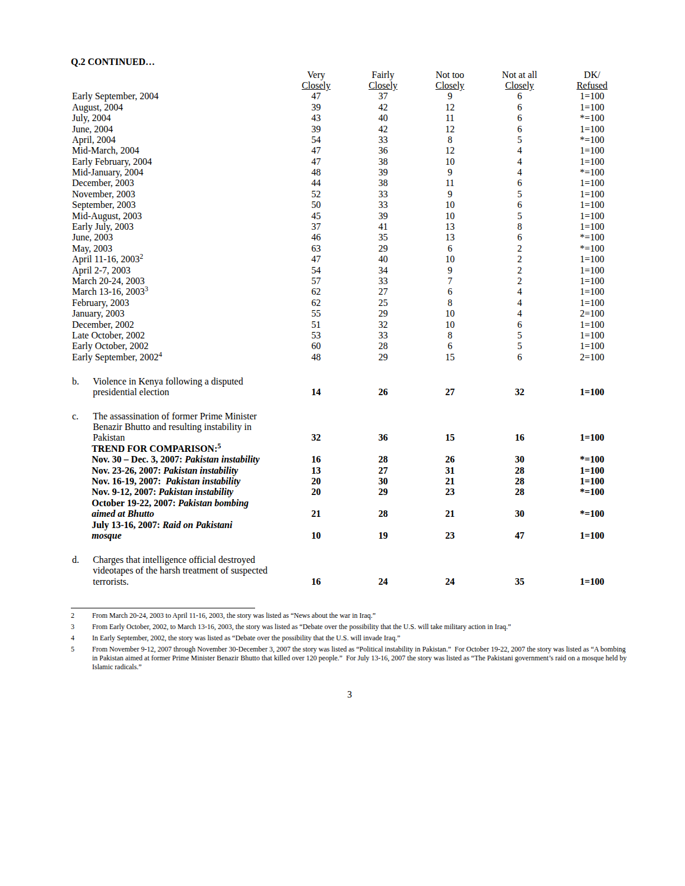Q.2 CONTINUED…
| | Very Closely | Fairly Closely | Not too Closely | Not at all Closely | DK/ Refused |
| --- | --- | --- | --- | --- | --- |
| Early September, 2004 | 47 | 37 | 9 | 6 | 1=100 |
| August, 2004 | 39 | 42 | 12 | 6 | 1=100 |
| July, 2004 | 43 | 40 | 11 | 6 | *=100 |
| June, 2004 | 39 | 42 | 12 | 6 | 1=100 |
| April, 2004 | 54 | 33 | 8 | 5 | *=100 |
| Mid-March, 2004 | 47 | 36 | 12 | 4 | 1=100 |
| Early February, 2004 | 47 | 38 | 10 | 4 | 1=100 |
| Mid-January, 2004 | 48 | 39 | 9 | 4 | *=100 |
| December, 2003 | 44 | 38 | 11 | 6 | 1=100 |
| November, 2003 | 52 | 33 | 9 | 5 | 1=100 |
| September, 2003 | 50 | 33 | 10 | 6 | 1=100 |
| Mid-August, 2003 | 45 | 39 | 10 | 5 | 1=100 |
| Early July, 2003 | 37 | 41 | 13 | 8 | 1=100 |
| June, 2003 | 46 | 35 | 13 | 6 | *=100 |
| May, 2003 | 63 | 29 | 6 | 2 | *=100 |
| April 11-16, 2003 2 | 47 | 40 | 10 | 2 | 1=100 |
| April 2-7, 2003 | 54 | 34 | 9 | 2 | 1=100 |
| March 20-24, 2003 | 57 | 33 | 7 | 2 | 1=100 |
| March 13-16, 2003 3 | 62 | 27 | 6 | 4 | 1=100 |
| February, 2003 | 62 | 25 | 8 | 4 | 1=100 |
| January, 2003 | 55 | 29 | 10 | 4 | 2=100 |
| December, 2002 | 51 | 32 | 10 | 6 | 1=100 |
| Late October, 2002 | 53 | 33 | 8 | 5 | 1=100 |
| Early October, 2002 | 60 | 28 | 6 | 5 | 1=100 |
| Early September, 2002 4 | 48 | 29 | 15 | 6 | 2=100 |
| b. Violence in Kenya following a disputed presidential election | 14 | 26 | 27 | 32 | 1=100 |
| c. The assassination of former Prime Minister Benazir Bhutto and resulting instability in Pakistan | 32 | 36 | 15 | 16 | 1=100 |
| TREND FOR COMPARISON: 5 |
| Nov. 30 – Dec. 3, 2007: Pakistan instability | 16 | 28 | 26 | 30 | *=100 |
| Nov. 23-26, 2007: Pakistan instability | 13 | 27 | 31 | 28 | 1=100 |
| Nov. 16-19, 2007: Pakistan instability | 20 | 30 | 21 | 28 | 1=100 |
| Nov. 9-12, 2007: Pakistan instability | 20 | 29 | 23 | 28 | *=100 |
| October 19-22, 2007: Pakistan bombing | | | | | |
| aimed at Bhutto | 21 | 28 | 21 | 30 | *=100 |
| July 13-16, 2007: Raid on Pakistani | | | | | |
| mosque | 10 | 19 | 23 | 47 | 1=100 |
| d. Charges that intelligence official destroyed videotapes of the harsh treatment of suspected terrorists. | 16 | 24 | 24 | 35 | 1=100 |
| 2 | From March 20-24, 2003 to April 11-16, 2003, the story was listed as “News about the war in Iraq.” |
| 3 | From Early October, 2002, to March 13-16, 2003, the story was listed as “Debate over the possibility that the U.S. will take military action in Iraq.” |
| 4 | In Early September, 2002, the story was listed as “Debate over the possibility that the U.S. will invade Iraq.” |
| 5 | From November 9-12, 2007 through November 30-December 3, 2007 the story was listed as “Political instability in Pakistan.” For October 19-22, 2007 the story was listed as “A bombing in Pakistan aimed at former Prime Minister Benazir Bhutto that killed over 120 people.” For July 13-16, 2007 the story was listed as “The Pakistani government’s raid on a mosque held by Islamic radicals.” |
3